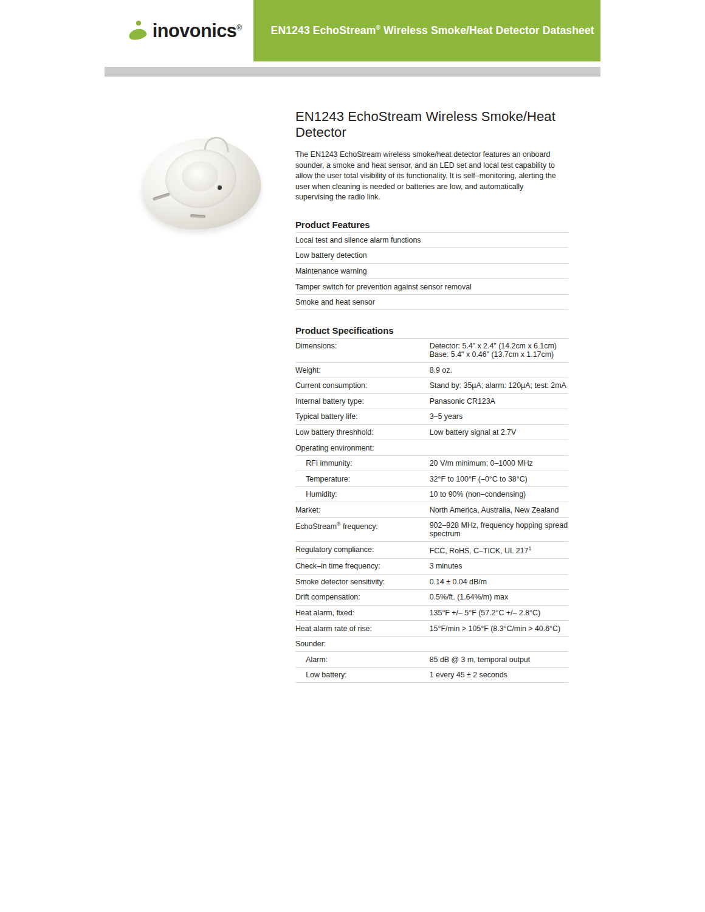inovonics®
EN1243 EchoStream® Wireless Smoke/Heat Detector Datasheet
EN1243 EchoStream Wireless Smoke/Heat Detector
The EN1243 EchoStream wireless smoke/heat detector features an onboard sounder, a smoke and heat sensor, and an LED set and local test capability to allow the user total visibility of its functionality. It is self–monitoring, alerting the user when cleaning is needed or batteries are low, and automatically supervising the radio link.
Product Features
| Local test and silence alarm functions |
| Low battery detection |
| Maintenance warning |
| Tamper switch for prevention against sensor removal |
| Smoke and heat sensor |
Product Specifications
| Dimensions: | Detector: 5.4" x 2.4" (14.2cm x 6.1cm) Base: 5.4" x 0.46" (13.7cm x 1.17cm) |
| Weight: | 8.9 oz. |
| Current consumption: | Stand by: 35µA; alarm: 120µA; test: 2mA |
| Internal battery type: | Panasonic CR123A |
| Typical battery life: | 3–5 years |
| Low battery threshhold: | Low battery signal at 2.7V |
| Operating environment: | |
| RFI immunity: | 20 V/m minimum; 0–1000 MHz |
| Temperature: | 32°F to 100°F (–0°C to 38°C) |
| Humidity: | 10 to 90% (non–condensing) |
| Market: | North America, Australia, New Zealand |
| EchoStream ® frequency: | 902–928 MHz, frequency hopping spread spectrum |
| Regulatory compliance: | FCC, RoHS, C–TICK, UL 217 1 |
| Check–in time frequency: | 3 minutes |
| Smoke detector sensitivity: | 0.14 ± 0.04 dB/m |
| Drift compensation: | 0.5%/ft. (1.64%/m) max |
| Heat alarm, fixed: | 135°F +/– 5°F (57.2°C +/– 2.8°C) |
| Heat alarm rate of rise: | 15°F/min > 105°F (8.3°C/min > 40.6°C) |
| Sounder: | |
| Alarm: | 85 dB @ 3 m, temporal output |
| Low battery: | 1 every 45 ± 2 seconds |